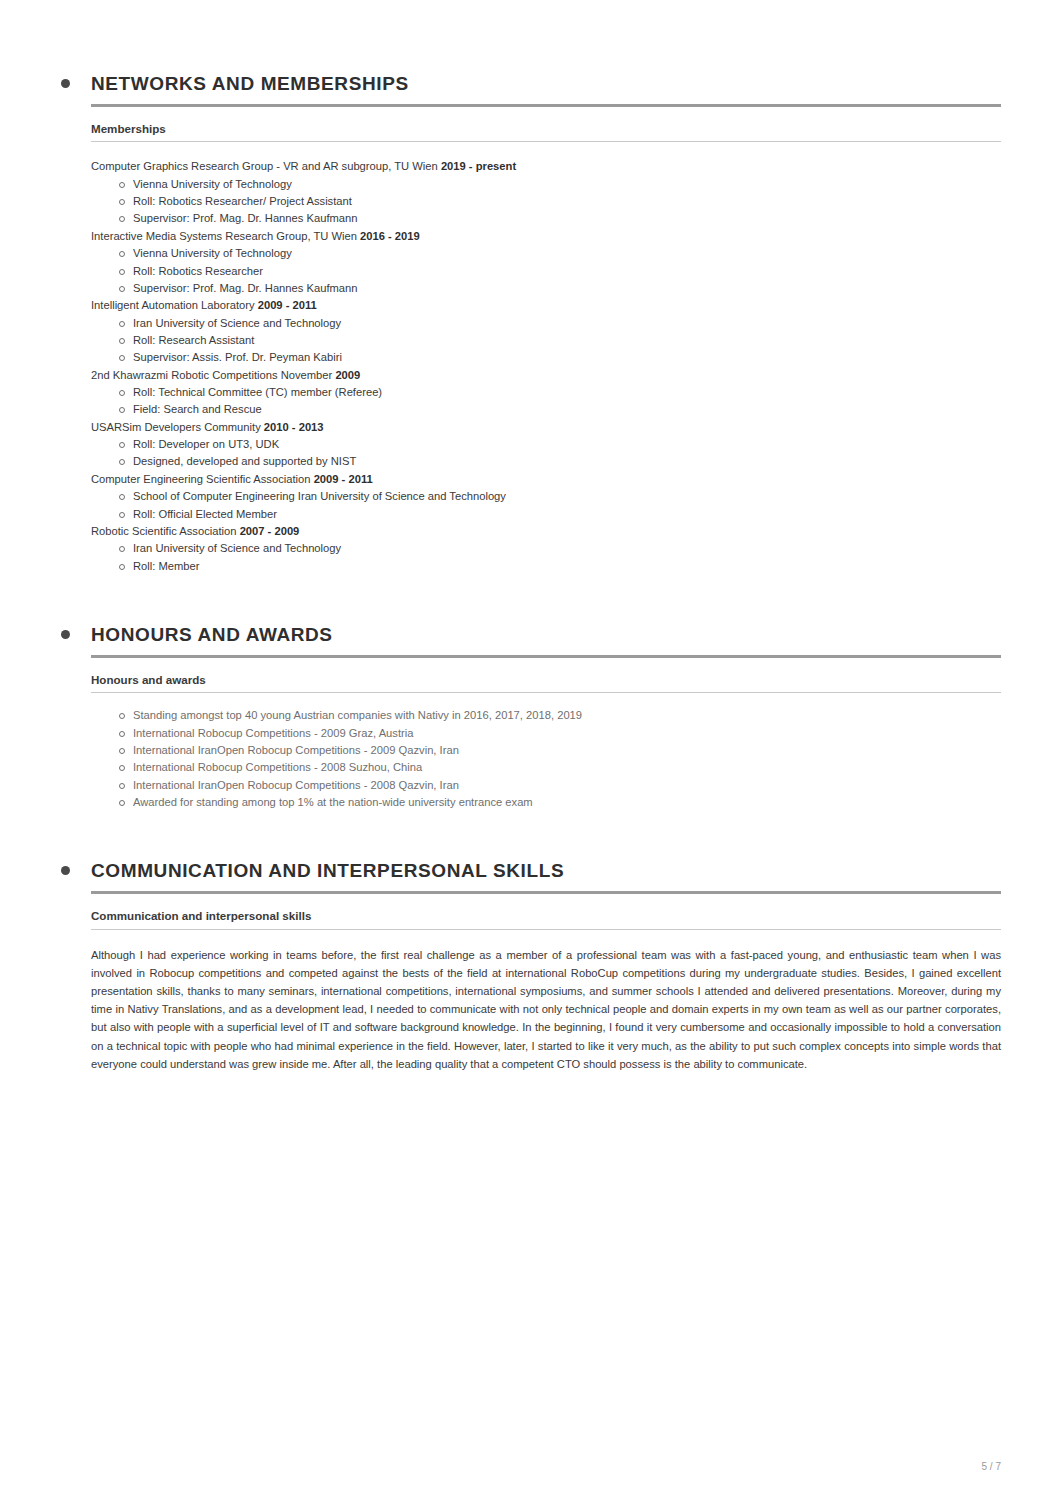Networks and Memberships
Memberships
Computer Graphics Research Group - VR and AR subgroup, TU Wien 2019 - present
Vienna University of Technology
Roll: Robotics Researcher/ Project Assistant
Supervisor: Prof. Mag. Dr. Hannes Kaufmann
Interactive Media Systems Research Group, TU Wien 2016 - 2019
Vienna University of Technology
Roll: Robotics Researcher
Supervisor: Prof. Mag. Dr. Hannes Kaufmann
Intelligent Automation Laboratory 2009 - 2011
Iran University of Science and Technology
Roll: Research Assistant
Supervisor: Assis. Prof. Dr. Peyman Kabiri
2nd Khawrazmi Robotic Competitions November 2009
Roll: Technical Committee (TC) member (Referee)
Field: Search and Rescue
USARSim Developers Community 2010 - 2013
Roll: Developer on UT3, UDK
Designed, developed and supported by NIST
Computer Engineering Scientific Association 2009 - 2011
School of Computer Engineering Iran University of Science and Technology
Roll: Official Elected Member
Robotic Scientific Association 2007 - 2009
Iran University of Science and Technology
Roll: Member
Honours and Awards
Honours and awards
Standing amongst top 40 young Austrian companies with Nativy in 2016, 2017, 2018, 2019
International Robocup Competitions - 2009 Graz, Austria
International IranOpen Robocup Competitions - 2009 Qazvin, Iran
International Robocup Competitions - 2008 Suzhou, China
International IranOpen Robocup Competitions - 2008 Qazvin, Iran
Awarded for standing among top 1% at the nation-wide university entrance exam
Communication and Interpersonal Skills
Communication and interpersonal skills
Although I had experience working in teams before, the first real challenge as a member of a professional team was with a fast-paced young, and enthusiastic team when I was involved in Robocup competitions and competed against the bests of the field at international RoboCup competitions during my undergraduate studies. Besides, I gained excellent presentation skills, thanks to many seminars, international competitions, international symposiums, and summer schools I attended and delivered presentations. Moreover, during my time in Nativy Translations, and as a development lead, I needed to communicate with not only technical people and domain experts in my own team as well as our partner corporates, but also with people with a superficial level of IT and software background knowledge. In the beginning, I found it very cumbersome and occasionally impossible to hold a conversation on a technical topic with people who had minimal experience in the field. However, later, I started to like it very much, as the ability to put such complex concepts into simple words that everyone could understand was grew inside me. After all, the leading quality that a competent CTO should possess is the ability to communicate.
5 / 7